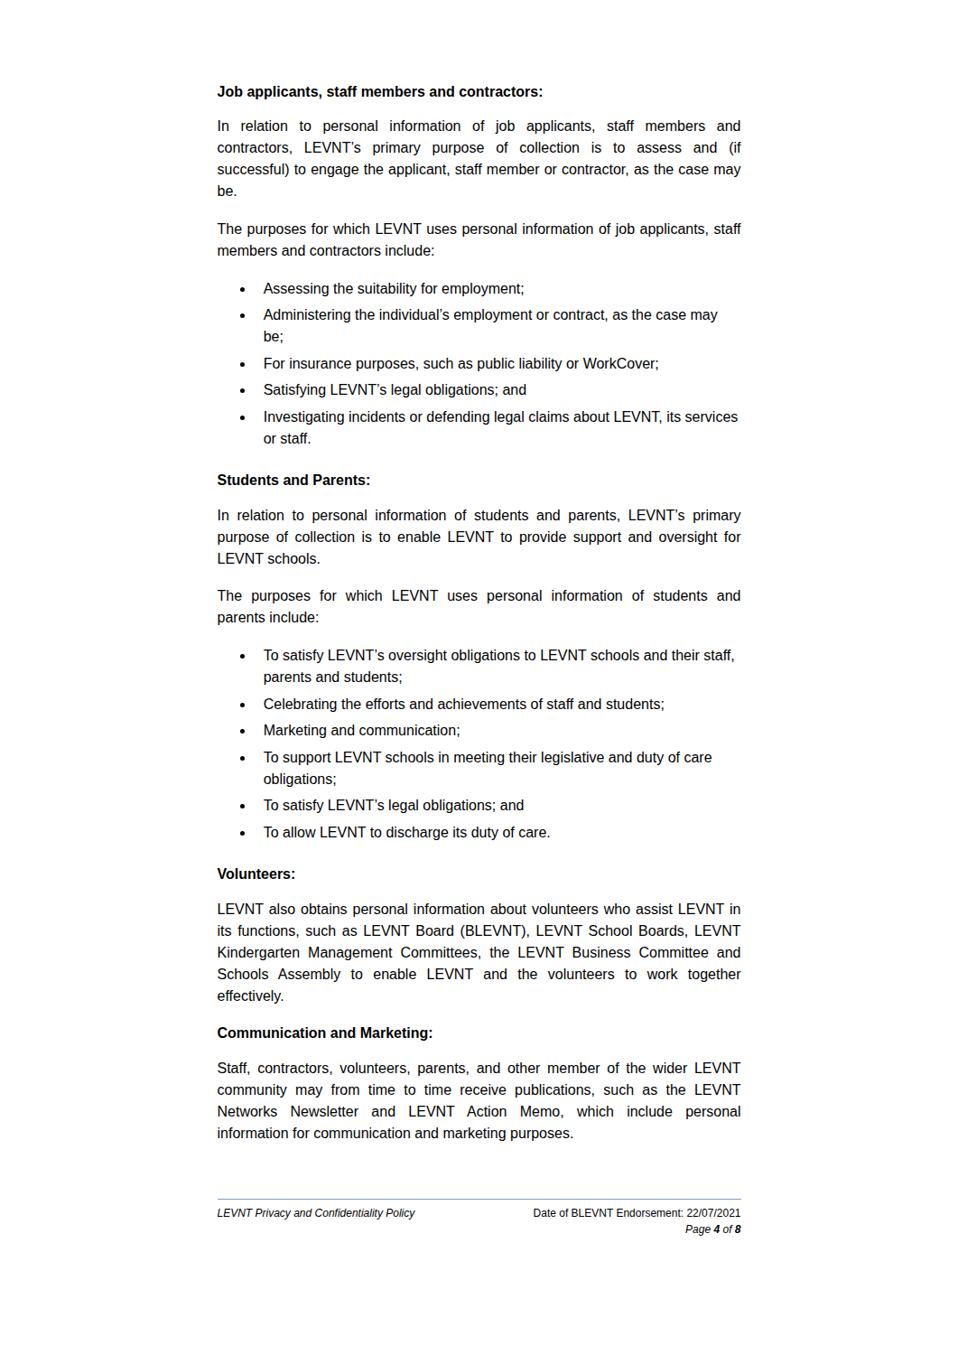Job applicants, staff members and contractors:
In relation to personal information of job applicants, staff members and contractors, LEVNT’s primary purpose of collection is to assess and (if successful) to engage the applicant, staff member or contractor, as the case may be.
The purposes for which LEVNT uses personal information of job applicants, staff members and contractors include:
Assessing the suitability for employment;
Administering the individual’s employment or contract, as the case may be;
For insurance purposes, such as public liability or WorkCover;
Satisfying LEVNT’s legal obligations; and
Investigating incidents or defending legal claims about LEVNT, its services or staff.
Students and Parents:
In relation to personal information of students and parents, LEVNT’s primary purpose of collection is to enable LEVNT to provide support and oversight for LEVNT schools.
The purposes for which LEVNT uses personal information of students and parents include:
To satisfy LEVNT’s oversight obligations to LEVNT schools and their staff, parents and students;
Celebrating the efforts and achievements of staff and students;
Marketing and communication;
To support LEVNT schools in meeting their legislative and duty of care obligations;
To satisfy LEVNT’s legal obligations; and
To allow LEVNT to discharge its duty of care.
Volunteers:
LEVNT also obtains personal information about volunteers who assist LEVNT in its functions, such as LEVNT Board (BLEVNT), LEVNT School Boards, LEVNT Kindergarten Management Committees, the LEVNT Business Committee and Schools Assembly to enable LEVNT and the volunteers to work together effectively.
Communication and Marketing:
Staff, contractors, volunteers, parents, and other member of the wider LEVNT community may from time to time receive publications, such as the LEVNT Networks Newsletter and LEVNT Action Memo, which include personal information for communication and marketing purposes.
LEVNT Privacy and Confidentiality Policy
Date of BLEVNT Endorsement: 22/07/2021
Page 4 of 8